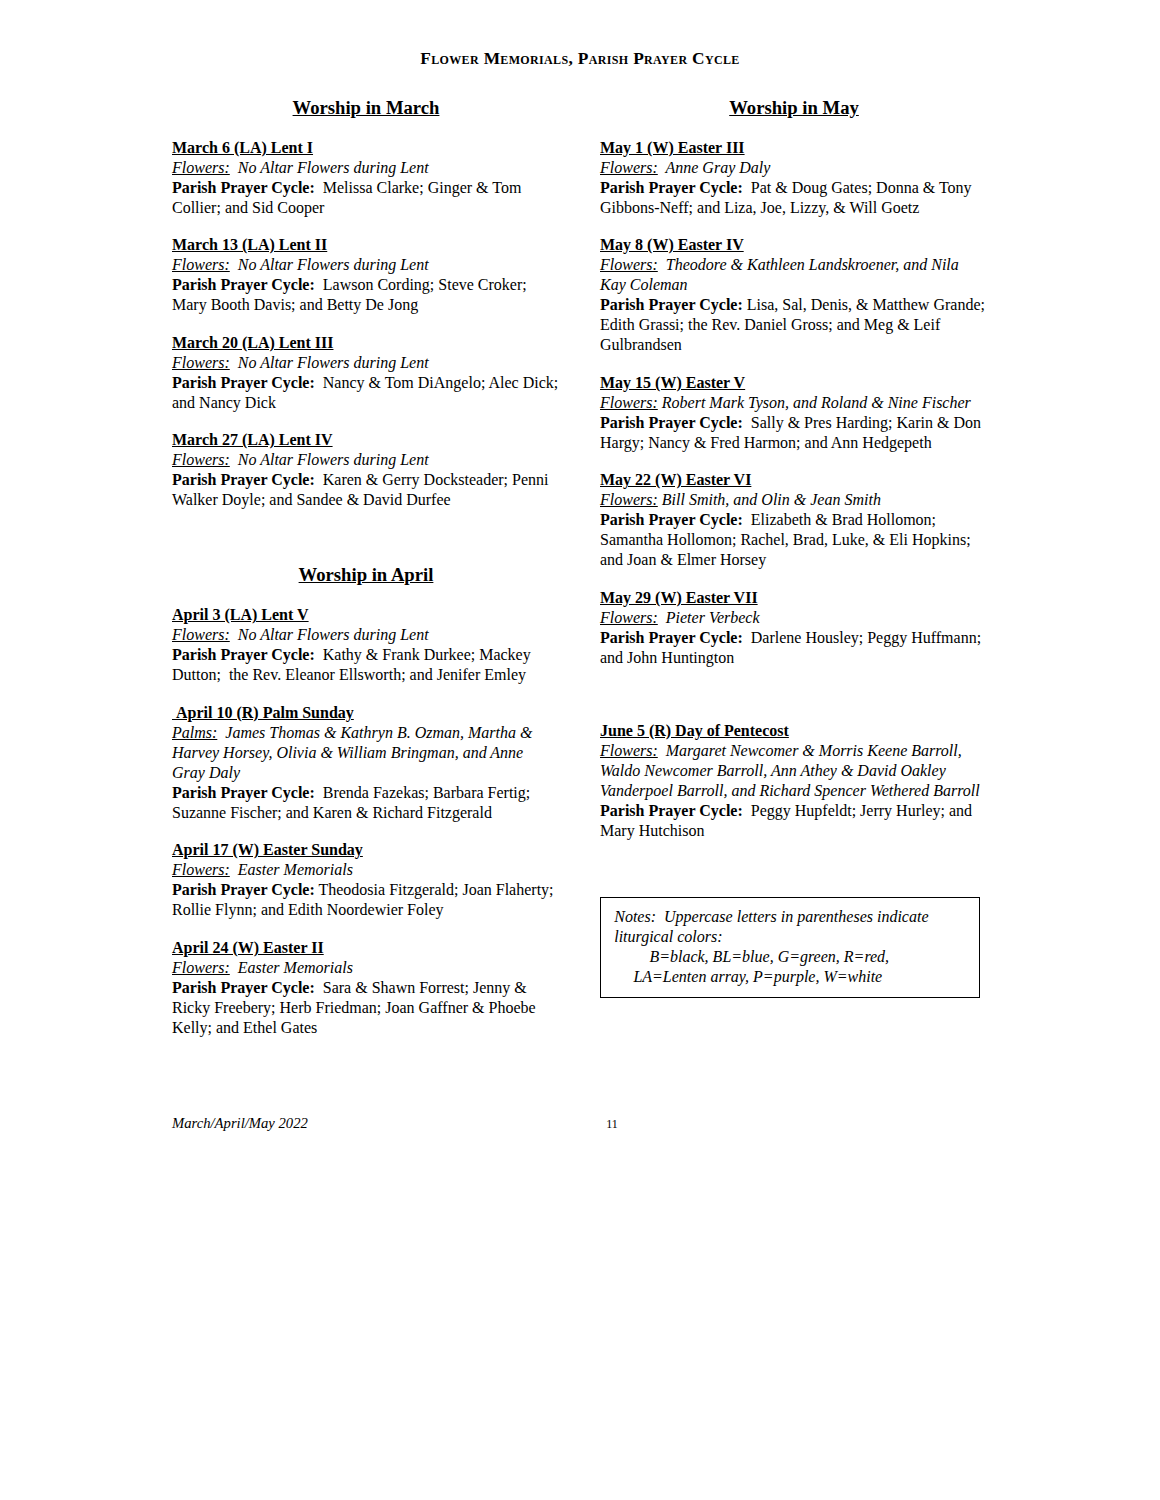Flower Memorials, Parish Prayer Cycle
Worship in March
March 6 (LA) Lent I Flowers: No Altar Flowers during Lent Parish Prayer Cycle: Melissa Clarke; Ginger & Tom Collier; and Sid Cooper
March 13 (LA) Lent II Flowers: No Altar Flowers during Lent Parish Prayer Cycle: Lawson Cording; Steve Croker; Mary Booth Davis; and Betty De Jong
March 20 (LA) Lent III Flowers: No Altar Flowers during Lent Parish Prayer Cycle: Nancy & Tom DiAngelo; Alec Dick; and Nancy Dick
March 27 (LA) Lent IV Flowers: No Altar Flowers during Lent Parish Prayer Cycle: Karen & Gerry Docksteader; Penni Walker Doyle; and Sandee & David Durfee
Worship in April
April 3 (LA) Lent V Flowers: No Altar Flowers during Lent Parish Prayer Cycle: Kathy & Frank Durkee; Mackey Dutton; the Rev. Eleanor Ellsworth; and Jenifer Emley
April 10 (R) Palm Sunday Palms: James Thomas & Kathryn B. Ozman, Martha & Harvey Horsey, Olivia & William Bringman, and Anne Gray Daly Parish Prayer Cycle: Brenda Fazekas; Barbara Fertig; Suzanne Fischer; and Karen & Richard Fitzgerald
April 17 (W) Easter Sunday Flowers: Easter Memorials Parish Prayer Cycle: Theodosia Fitzgerald; Joan Flaherty; Rollie Flynn; and Edith Noordewier Foley
April 24 (W) Easter II Flowers: Easter Memorials Parish Prayer Cycle: Sara & Shawn Forrest; Jenny & Ricky Freebery; Herb Friedman; Joan Gaffner & Phoebe Kelly; and Ethel Gates
Worship in May
May 1 (W) Easter III Flowers: Anne Gray Daly Parish Prayer Cycle: Pat & Doug Gates; Donna & Tony Gibbons-Neff; and Liza, Joe, Lizzy, & Will Goetz
May 8 (W) Easter IV Flowers: Theodore & Kathleen Landskroener, and Nila Kay Coleman Parish Prayer Cycle: Lisa, Sal, Denis, & Matthew Grande; Edith Grassi; the Rev. Daniel Gross; and Meg & Leif Gulbrandsen
May 15 (W) Easter V Flowers: Robert Mark Tyson, and Roland & Nine Fischer Parish Prayer Cycle: Sally & Pres Harding; Karin & Don Hargy; Nancy & Fred Harmon; and Ann Hedgepeth
May 22 (W) Easter VI Flowers: Bill Smith, and Olin & Jean Smith Parish Prayer Cycle: Elizabeth & Brad Hollomon; Samantha Hollomon; Rachel, Brad, Luke, & Eli Hopkins; and Joan & Elmer Horsey
May 29 (W) Easter VII Flowers: Pieter Verbeck Parish Prayer Cycle: Darlene Housley; Peggy Huffmann; and John Huntington
June 5 (R) Day of Pentecost Flowers: Margaret Newcomer & Morris Keene Barroll, Waldo Newcomer Barroll, Ann Athey & David Oakley Vanderpoel Barroll, and Richard Spencer Wethered Barroll Parish Prayer Cycle: Peggy Hupfeldt; Jerry Hurley; and Mary Hutchison
Notes: Uppercase letters in parentheses indicate liturgical colors:
B=black, BL=blue, G=green, R=red,
LA=Lenten array, P=purple, W=white
March/April/May 2022 11